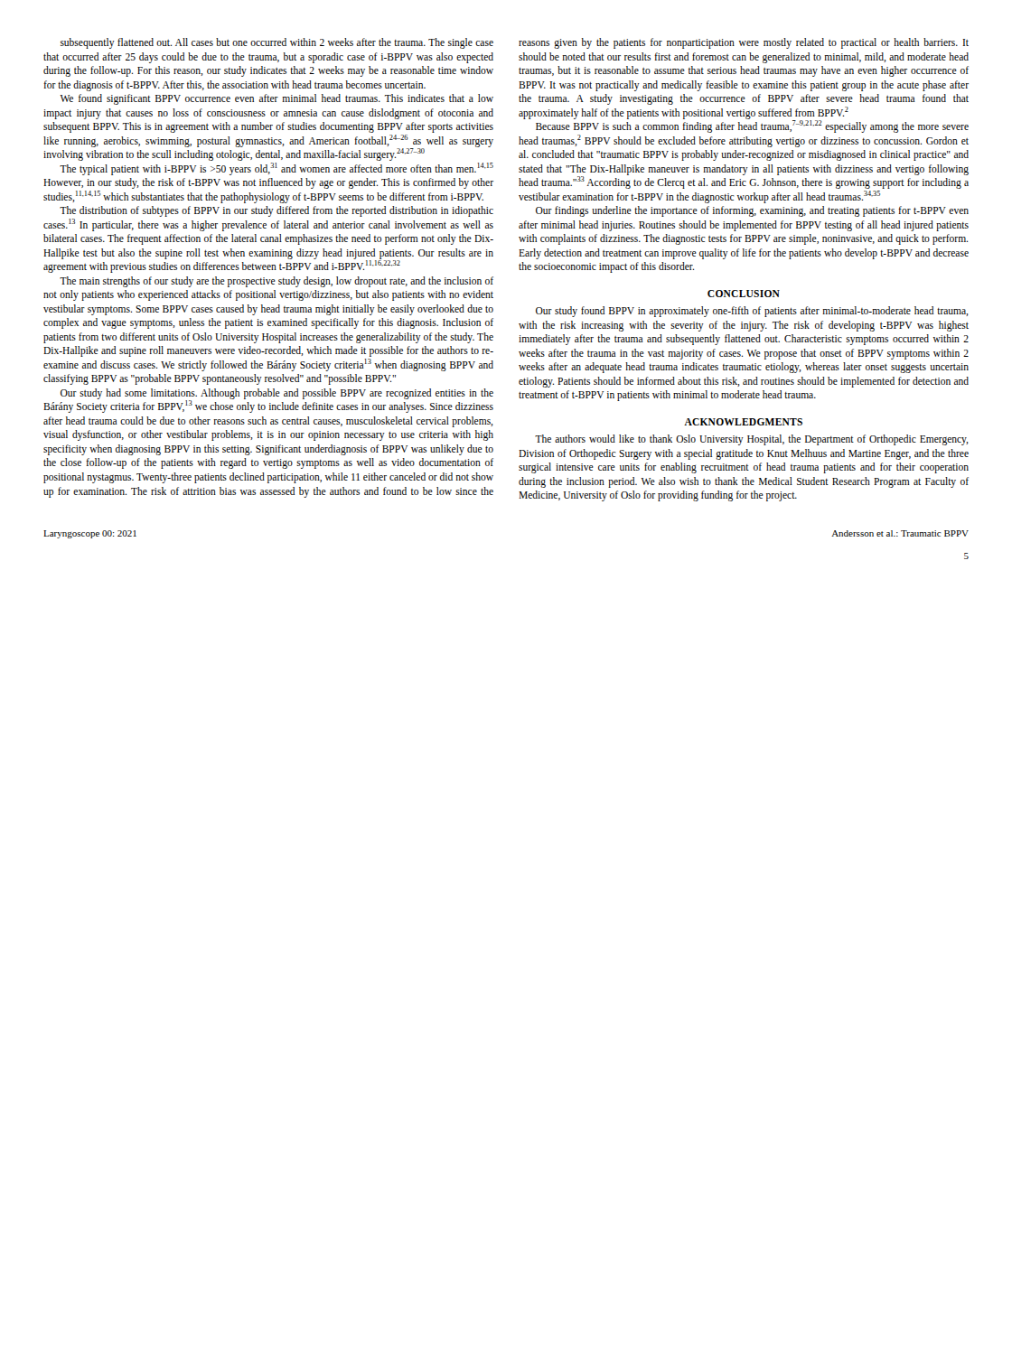subsequently flattened out. All cases but one occurred within 2 weeks after the trauma. The single case that occurred after 25 days could be due to the trauma, but a sporadic case of i-BPPV was also expected during the follow-up. For this reason, our study indicates that 2 weeks may be a reasonable time window for the diagnosis of t-BPPV. After this, the association with head trauma becomes uncertain.
We found significant BPPV occurrence even after minimal head traumas. This indicates that a low impact injury that causes no loss of consciousness or amnesia can cause dislodgment of otoconia and subsequent BPPV. This is in agreement with a number of studies documenting BPPV after sports activities like running, aerobics, swimming, postural gymnastics, and American football,24–26 as well as surgery involving vibration to the scull including otologic, dental, and maxilla-facial surgery.24,27–30
The typical patient with i-BPPV is >50 years old,31 and women are affected more often than men.14,15 However, in our study, the risk of t-BPPV was not influenced by age or gender. This is confirmed by other studies,11,14,15 which substantiates that the pathophysiology of t-BPPV seems to be different from i-BPPV.
The distribution of subtypes of BPPV in our study differed from the reported distribution in idiopathic cases.13 In particular, there was a higher prevalence of lateral and anterior canal involvement as well as bilateral cases. The frequent affection of the lateral canal emphasizes the need to perform not only the Dix-Hallpike test but also the supine roll test when examining dizzy head injured patients. Our results are in agreement with previous studies on differences between t-BPPV and i-BPPV.11,16,22,32
The main strengths of our study are the prospective study design, low dropout rate, and the inclusion of not only patients who experienced attacks of positional vertigo/dizziness, but also patients with no evident vestibular symptoms. Some BPPV cases caused by head trauma might initially be easily overlooked due to complex and vague symptoms, unless the patient is examined specifically for this diagnosis. Inclusion of patients from two different units of Oslo University Hospital increases the generalizability of the study. The Dix-Hallpike and supine roll maneuvers were video-recorded, which made it possible for the authors to re-examine and discuss cases. We strictly followed the Bárány Society criteria13 when diagnosing BPPV and classifying BPPV as "probable BPPV spontaneously resolved" and "possible BPPV."
Our study had some limitations. Although probable and possible BPPV are recognized entities in the Bárány Society criteria for BPPV,13 we chose only to include definite cases in our analyses. Since dizziness after head trauma could be due to other reasons such as central causes, musculoskeletal cervical problems, visual dysfunction, or other vestibular problems, it is in our opinion necessary to use criteria with high specificity when diagnosing BPPV in this setting. Significant underdiagnosis of BPPV was unlikely due to the close follow-up of the patients with regard to vertigo symptoms as well as video documentation of positional nystagmus. Twenty-three patients declined participation, while 11 either canceled or did not show up for examination. The risk of attrition bias was assessed by the authors and found to be low since the reasons given by the patients for nonparticipation were mostly related to practical or health barriers. It should be noted that our results first and foremost can be generalized to minimal, mild, and moderate head traumas, but it is reasonable to assume that serious head traumas may have an even higher occurrence of BPPV. It was not practically and medically feasible to examine this patient group in the acute phase after the trauma. A study investigating the occurrence of BPPV after severe head trauma found that approximately half of the patients with positional vertigo suffered from BPPV.2
Because BPPV is such a common finding after head trauma,7–9,21,22 especially among the more severe head traumas,2 BPPV should be excluded before attributing vertigo or dizziness to concussion. Gordon et al. concluded that "traumatic BPPV is probably under-recognized or misdiagnosed in clinical practice" and stated that "The Dix-Hallpike maneuver is mandatory in all patients with dizziness and vertigo following head trauma."33 According to de Clercq et al. and Eric G. Johnson, there is growing support for including a vestibular examination for t-BPPV in the diagnostic workup after all head traumas.34,35
Our findings underline the importance of informing, examining, and treating patients for t-BPPV even after minimal head injuries. Routines should be implemented for BPPV testing of all head injured patients with complaints of dizziness. The diagnostic tests for BPPV are simple, noninvasive, and quick to perform. Early detection and treatment can improve quality of life for the patients who develop t-BPPV and decrease the socioeconomic impact of this disorder.
CONCLUSION
Our study found BPPV in approximately one-fifth of patients after minimal-to-moderate head trauma, with the risk increasing with the severity of the injury. The risk of developing t-BPPV was highest immediately after the trauma and subsequently flattened out. Characteristic symptoms occurred within 2 weeks after the trauma in the vast majority of cases. We propose that onset of BPPV symptoms within 2 weeks after an adequate head trauma indicates traumatic etiology, whereas later onset suggests uncertain etiology. Patients should be informed about this risk, and routines should be implemented for detection and treatment of t-BPPV in patients with minimal to moderate head trauma.
ACKNOWLEDGMENTS
The authors would like to thank Oslo University Hospital, the Department of Orthopedic Emergency, Division of Orthopedic Surgery with a special gratitude to Knut Melhuus and Martine Enger, and the three surgical intensive care units for enabling recruitment of head trauma patients and for their cooperation during the inclusion period. We also wish to thank the Medical Student Research Program at Faculty of Medicine, University of Oslo for providing funding for the project.
Laryngoscope 00: 2021 Andersson et al.: Traumatic BPPV
5